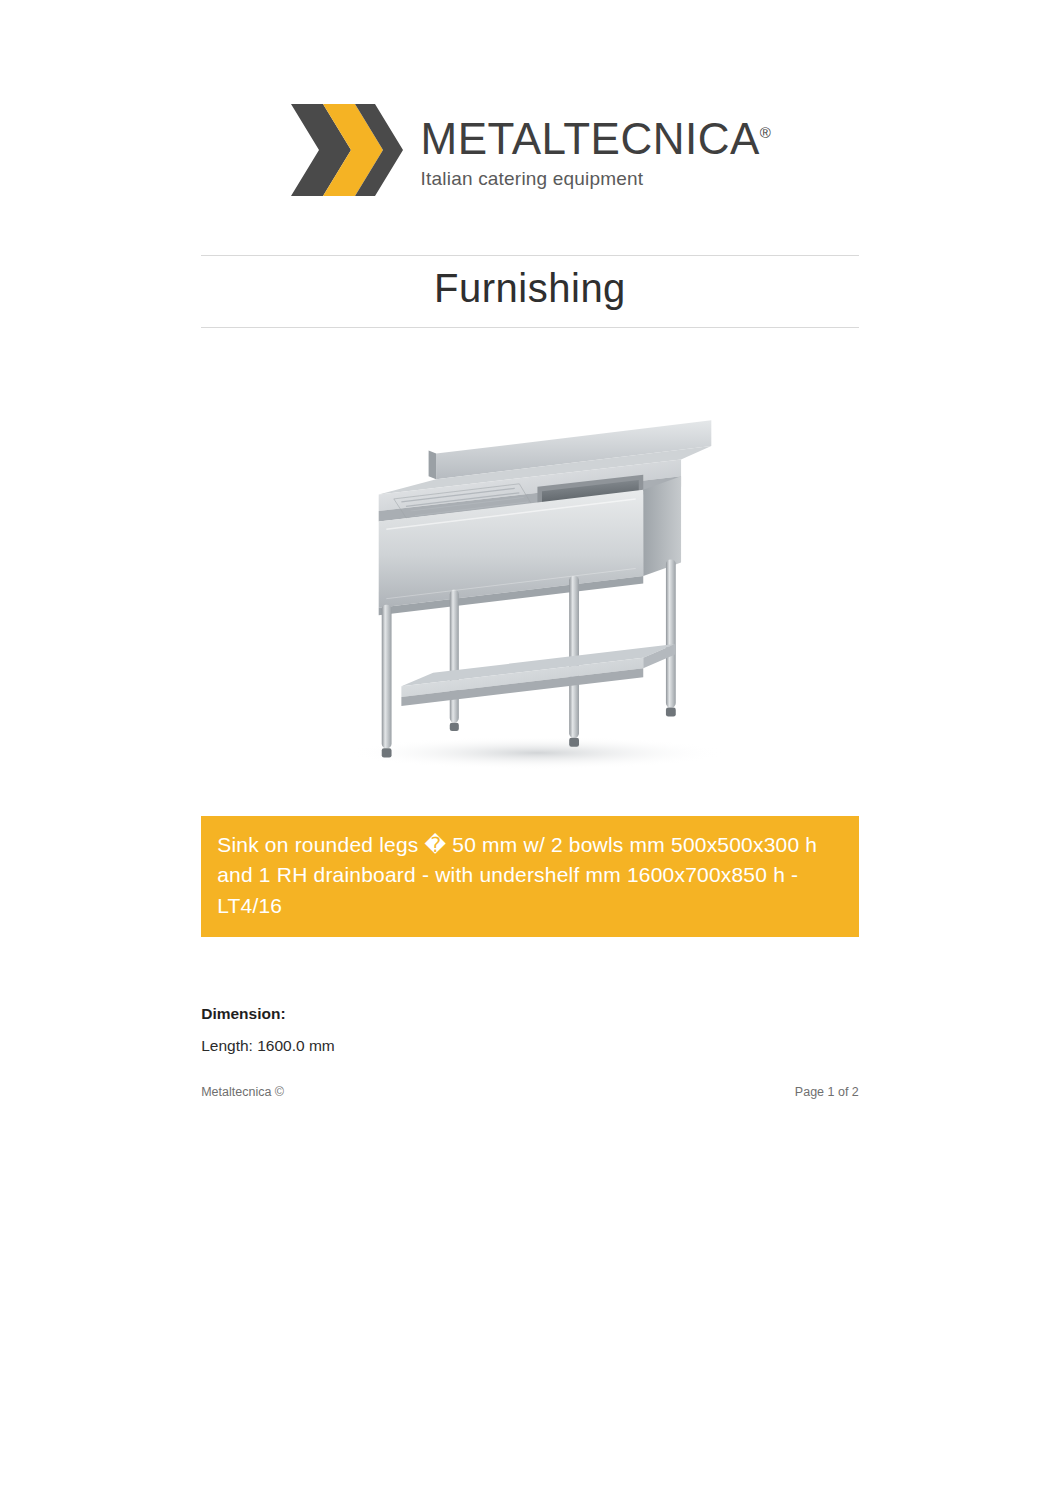METALTECNICA®
Italian catering equipment
Furnishing
Sink on rounded legs � 50 mm w/ 2 bowls mm 500x500x300 h and 1 RH drainboard - with undershelf mm 1600x700x850 h - LT4/16
Dimension:
Length: 1600.0 mm
Metaltecnica ©
Page 1 of 2